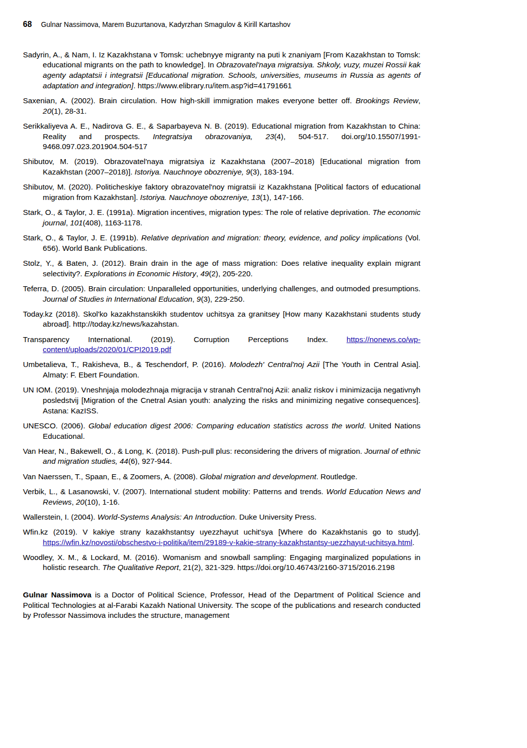68 Gulnar Nassimova, Marem Buzurtanova, Kadyrzhan Smagulov & Kirill Kartashov
Sadyrin, A., & Nam, I. Iz Kazakhstana v Tomsk: uchebnyye migranty na puti k znaniyam [From Kazakhstan to Tomsk: educational migrants on the path to knowledge]. In Obrazovatel'naya migratsiya. Shkoly, vuzy, muzei Rossii kak agenty adaptatsii i integratsii [Educational migration. Schools, universities, museums in Russia as agents of adaptation and integration]. https://www.elibrary.ru/item.asp?id=41791661
Saxenian, A. (2002). Brain circulation. How high-skill immigration makes everyone better off. Brookings Review, 20(1), 28-31.
Serikkaliyeva A. E., Nadirova G. E., & Saparbayeva N. B. (2019). Educational migration from Kazakhstan to China: Reality and prospects. Integratsiya obrazovaniya, 23(4), 504-517. doi.org/10.15507/1991-9468.097.023.201904.504-517
Shibutov, M. (2019). Obrazovatel'naya migratsiya iz Kazakhstana (2007–2018) [Educational migration from Kazakhstan (2007–2018)]. Istoriya. Nauchnoye obozreniye, 9(3), 183-194.
Shibutov, M. (2020). Politicheskiye faktory obrazovatel'noy migratsii iz Kazakhstana [Political factors of educational migration from Kazakhstan]. Istoriya. Nauchnoye obozreniye, 13(1), 147-166.
Stark, O., & Taylor, J. E. (1991a). Migration incentives, migration types: The role of relative deprivation. The economic journal, 101(408), 1163-1178.
Stark, O., & Taylor, J. E. (1991b). Relative deprivation and migration: theory, evidence, and policy implications (Vol. 656). World Bank Publications.
Stolz, Y., & Baten, J. (2012). Brain drain in the age of mass migration: Does relative inequality explain migrant selectivity?. Explorations in Economic History, 49(2), 205-220.
Teferra, D. (2005). Brain circulation: Unparalleled opportunities, underlying challenges, and outmoded presumptions. Journal of Studies in International Education, 9(3), 229-250.
Today.kz (2018). Skol'ko kazakhstanskikh studentov uchitsya za granitsey [How many Kazakhstani students study abroad]. http://today.kz/news/kazahstan.
Transparency International. (2019). Corruption Perceptions Index. https://nonews.co/wp-content/uploads/2020/01/CPI2019.pdf
Umbetalieva, T., Rakisheva, B., & Teschendorf, P. (2016). Molodezh' Central'noj Azii [The Youth in Central Asia]. Almaty: F. Ebert Foundation.
UN IOM. (2019). Vneshnjaja molodezhnaja migracija v stranah Central'noj Azii: analiz riskov i minimizacija negativnyh posledstvij [Migration of the Cnetral Asian youth: analyzing the risks and minimizing negative consequences]. Astana: KazISS.
UNESCO. (2006). Global education digest 2006: Comparing education statistics across the world. United Nations Educational.
Van Hear, N., Bakewell, O., & Long, K. (2018). Push-pull plus: reconsidering the drivers of migration. Journal of ethnic and migration studies, 44(6), 927-944.
Van Naerssen, T., Spaan, E., & Zoomers, A. (2008). Global migration and development. Routledge.
Verbik, L., & Lasanowski, V. (2007). International student mobility: Patterns and trends. World Education News and Reviews, 20(10), 1-16.
Wallerstein, I. (2004). World-Systems Analysis: An Introduction. Duke University Press.
Wfin.kz (2019). V kakiye strany kazakhstantsy uyezzhayut uchit'sya [Where do Kazakhstanis go to study]. https://wfin.kz/novosti/obschestvo-i-politika/item/29189-v-kakie-strany-kazakhstantsy-uezzhayut-uchitsya.html.
Woodley, X. M., & Lockard, M. (2016). Womanism and snowball sampling: Engaging marginalized populations in holistic research. The Qualitative Report, 21(2), 321-329. https://doi.org/10.46743/2160-3715/2016.2198
Gulnar Nassimova is a Doctor of Political Science, Professor, Head of the Department of Political Science and Political Technologies at al-Farabi Kazakh National University. The scope of the publications and research conducted by Professor Nassimova includes the structure, management